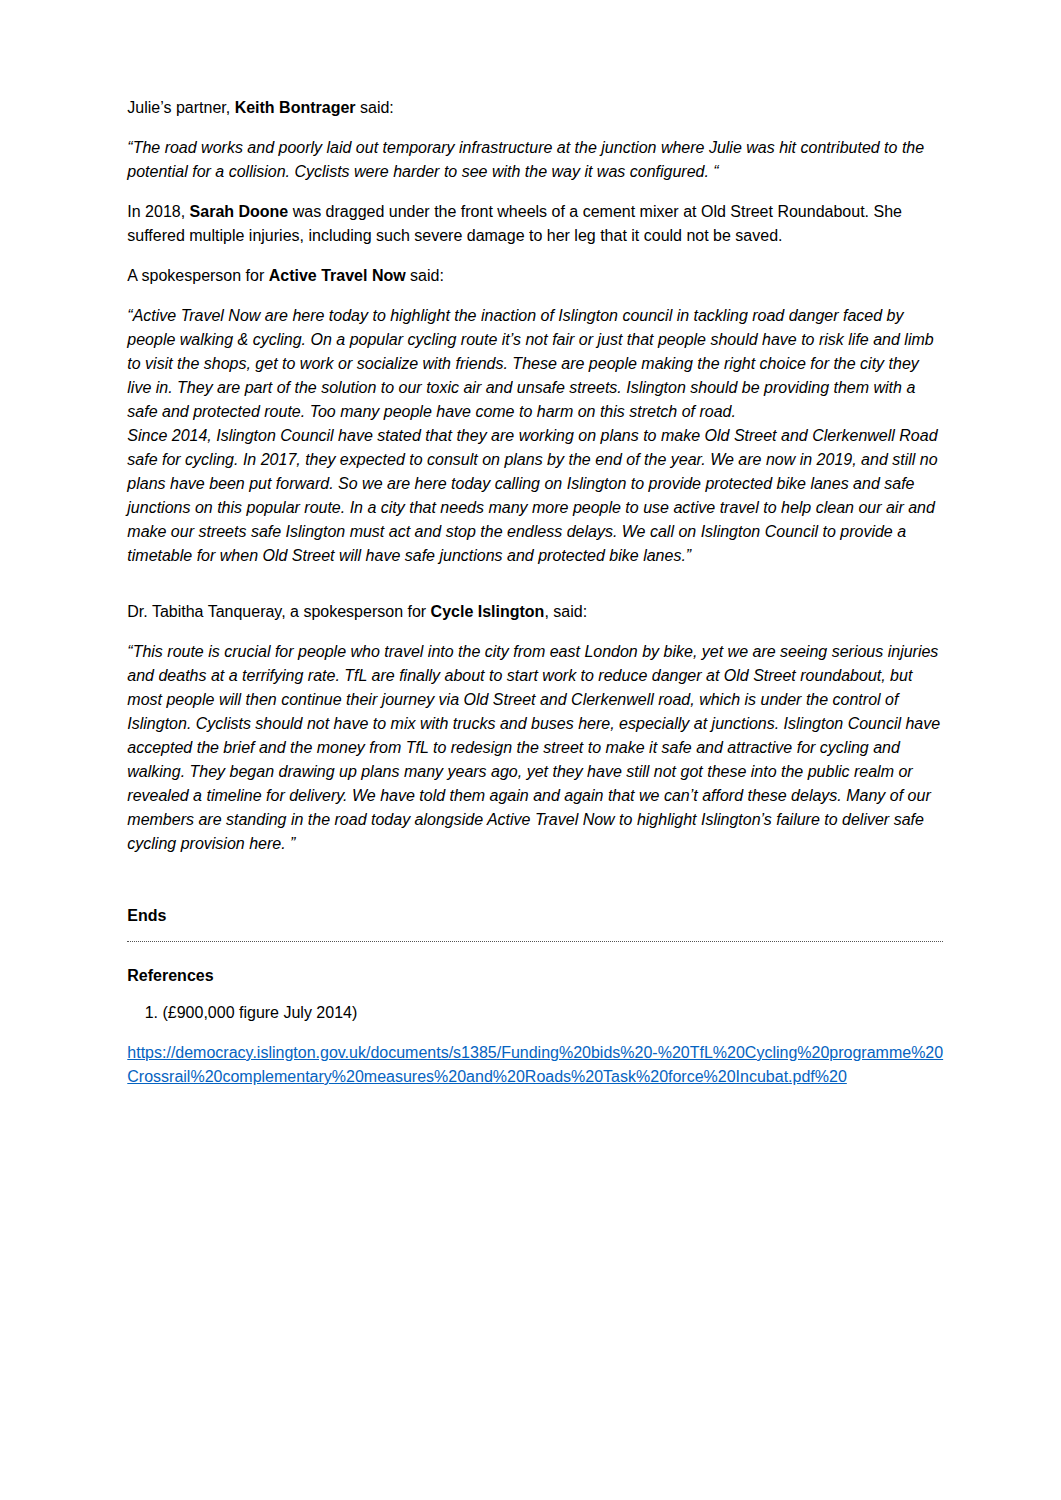Julie’s partner, Keith Bontrager said:
“The road works and poorly laid out temporary infrastructure at the junction where Julie was hit contributed to the potential for a collision. Cyclists were harder to see with the way it was configured. “
In 2018, Sarah Doone was dragged under the front wheels of a cement mixer at Old Street Roundabout. She suffered multiple injuries, including such severe damage to her leg that it could not be saved.
A spokesperson for Active Travel Now said:
“Active Travel Now are here today to highlight the inaction of Islington council in tackling road danger faced by people walking & cycling. On a popular cycling route it’s not fair or just that people should have to risk life and limb to visit the shops, get to work or socialize with friends. These are people making the right choice for the city they live in. They are part of the solution to our toxic air and unsafe streets. Islington should be providing them with a safe and protected route. Too many people have come to harm on this stretch of road.
Since 2014, Islington Council have stated that they are working on plans to make Old Street and Clerkenwell Road safe for cycling. In 2017, they expected to consult on plans by the end of the year. We are now in 2019, and still no plans have been put forward. So we are here today calling on Islington to provide protected bike lanes and safe junctions on this popular route. In a city that needs many more people to use active travel to help clean our air and make our streets safe Islington must act and stop the endless delays. We call on Islington Council to provide a timetable for when Old Street will have safe junctions and protected bike lanes.”
Dr. Tabitha Tanqueray, a spokesperson for Cycle Islington, said:
“This route is crucial for people who travel into the city from east London by bike, yet we are seeing serious injuries and deaths at a terrifying rate. TfL are finally about to start work to reduce danger at Old Street roundabout, but most people will then continue their journey via Old Street and Clerkenwell road, which is under the control of Islington. Cyclists should not have to mix with trucks and buses here, especially at junctions. Islington Council have accepted the brief and the money from TfL to redesign the street to make it safe and attractive for cycling and walking. They began drawing up plans many years ago, yet they have still not got these into the public realm or revealed a timeline for delivery. We have told them again and again that we can’t afford these delays. Many of our members are standing in the road today alongside Active Travel Now to highlight Islington’s failure to deliver safe cycling provision here. ”
Ends
References
(£900,000 figure July 2014)
https://democracy.islington.gov.uk/documents/s1385/Funding%20bids%20-%20TfL%20Cycling%20programme%20Crossrail%20complementary%20measures%20and%20Roads%20Task%20force%20Incubat.pdf%20